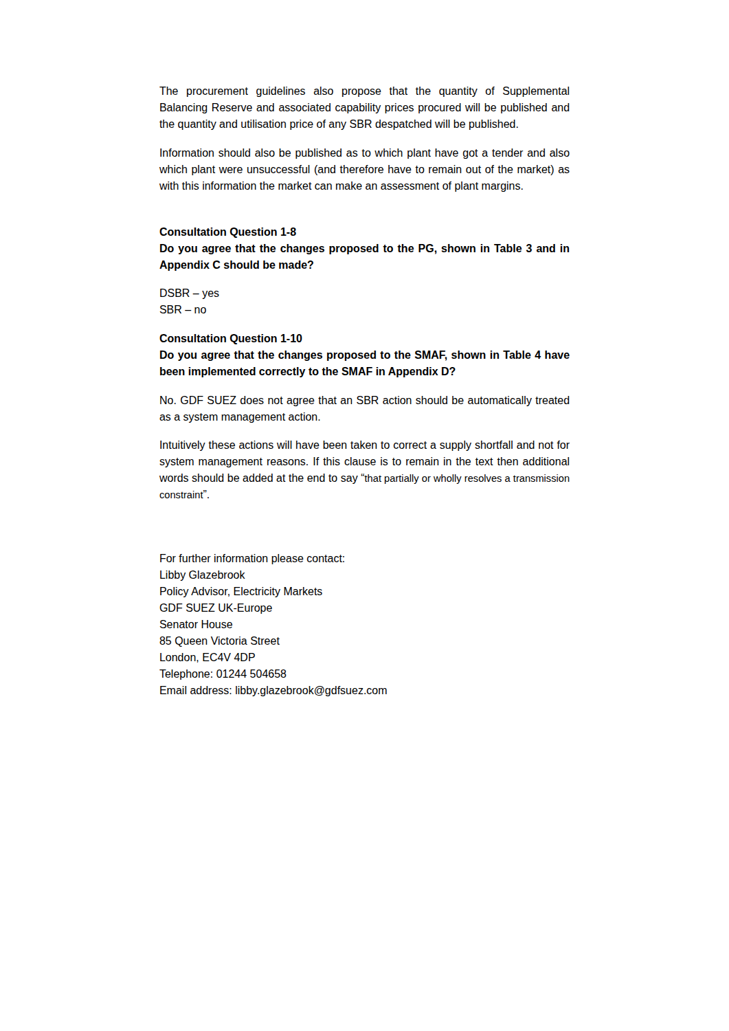The procurement guidelines also propose that the quantity of Supplemental Balancing Reserve and associated capability prices procured will be published and the quantity and utilisation price of any SBR despatched will be published.
Information should also be published as to which plant have got a tender and also which plant were unsuccessful (and therefore have to remain out of the market) as with this information the market can make an assessment of plant margins.
Consultation Question 1-8
Do you agree that the changes proposed to the PG, shown in Table 3 and in Appendix C should be made?
DSBR – yes
SBR – no
Consultation Question 1-10
Do you agree that the changes proposed to the SMAF, shown in Table 4 have been implemented correctly to the SMAF in Appendix D?
No. GDF SUEZ does not agree that an SBR action should be automatically treated as a system management action.
Intuitively these actions will have been taken to correct a supply shortfall and not for system management reasons. If this clause is to remain in the text then additional words should be added at the end to say “that partially or wholly resolves a transmission constraint”.
For further information please contact:
Libby Glazebrook
Policy Advisor, Electricity Markets
GDF SUEZ UK-Europe
Senator House
85 Queen Victoria Street
London, EC4V 4DP
Telephone: 01244 504658
Email address: libby.glazebrook@gdfsuez.com